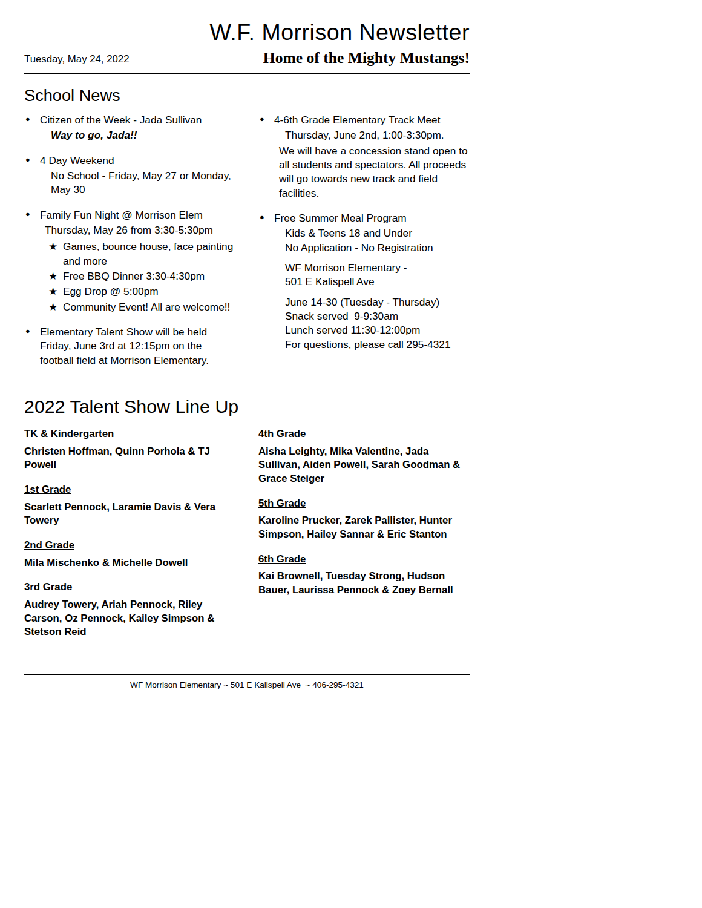Tuesday, May 24, 2022
W.F. Morrison Newsletter
Home of the Mighty Mustangs!
School News
Citizen of the Week - Jada Sullivan
Way to go, Jada!!
4 Day Weekend
No School - Friday, May 27 or Monday, May 30
Family Fun Night @ Morrison Elem
Thursday, May 26 from 3:30-5:30pm
Games, bounce house, face painting and more
Free BBQ Dinner 3:30-4:30pm
Egg Drop @ 5:00pm
Community Event! All are welcome!!
Elementary Talent Show will be held Friday, June 3rd at 12:15pm on the football field at Morrison Elementary.
4-6th Grade Elementary Track Meet
Thursday, June 2nd, 1:00-3:30pm.
We will have a concession stand open to all students and spectators. All proceeds will go towards new track and field facilities.
Free Summer Meal Program
Kids & Teens 18 and Under
No Application - No Registration
WF Morrison Elementary -
501 E Kalispell Ave
June 14-30 (Tuesday - Thursday)
Snack served 9-9:30am
Lunch served 11:30-12:00pm
For questions, please call 295-4321
2022 Talent Show Line Up
TK & Kindergarten
Christen Hoffman, Quinn Porhola & TJ Powell
1st Grade
Scarlett Pennock, Laramie Davis & Vera Towery
2nd Grade
Mila Mischenko & Michelle Dowell
3rd Grade
Audrey Towery, Ariah Pennock, Riley Carson, Oz Pennock, Kailey Simpson & Stetson Reid
4th Grade
Aisha Leighty, Mika Valentine, Jada Sullivan, Aiden Powell, Sarah Goodman & Grace Steiger
5th Grade
Karoline Prucker, Zarek Pallister, Hunter Simpson, Hailey Sannar & Eric Stanton
6th Grade
Kai Brownell, Tuesday Strong, Hudson Bauer, Laurissa Pennock & Zoey Bernall
WF Morrison Elementary ~ 501 E Kalispell Ave ~ 406-295-4321